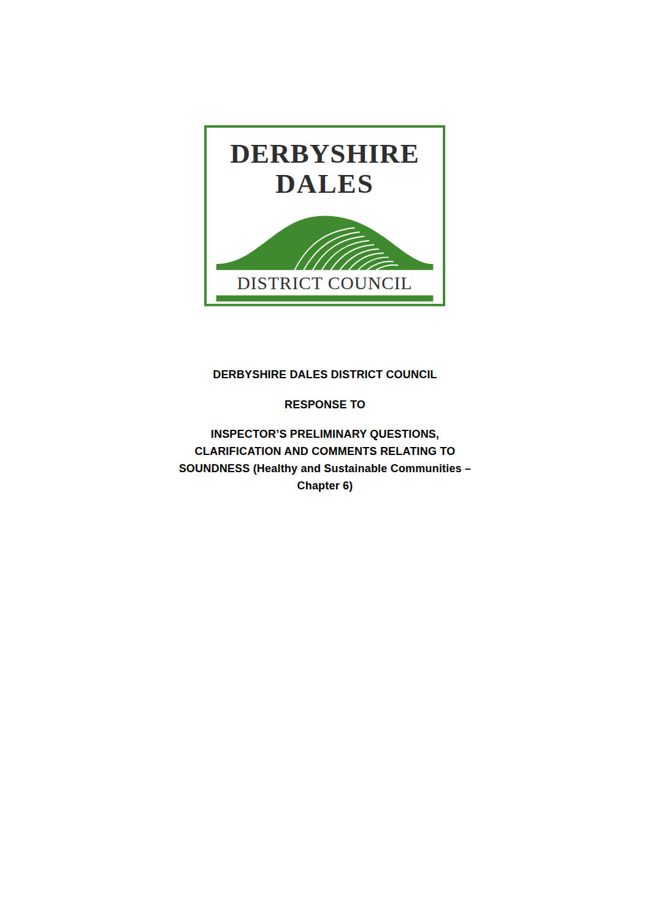DERBYSHIRE DALES DISTRICT COUNCIL
DERBYSHIRE DALES DISTRICT COUNCIL
RESPONSE TO
INSPECTOR’S PRELIMINARY QUESTIONS,
CLARIFICATION AND COMMENTS RELATING TO
SOUNDNESS (Healthy and Sustainable Communities –
Chapter 6)